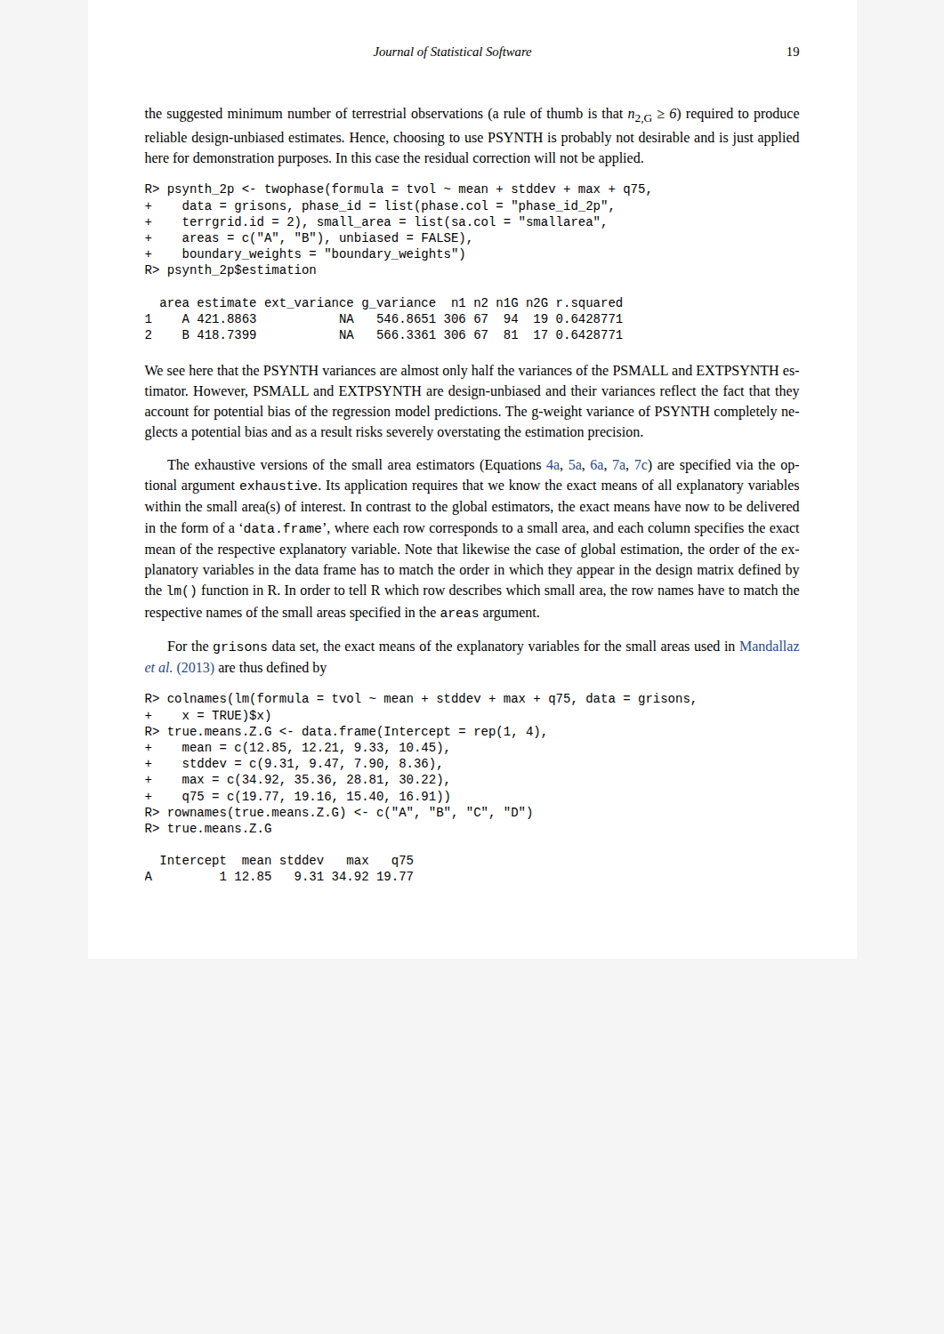Journal of Statistical Software 19
the suggested minimum number of terrestrial observations (a rule of thumb is that n2,G ≥ 6) required to produce reliable design-unbiased estimates. Hence, choosing to use PSYNTH is probably not desirable and is just applied here for demonstration purposes. In this case the residual correction will not be applied.
R> psynth_2p <- twophase(formula = tvol ~ mean + stddev + max + q75,
+    data = grisons, phase_id = list(phase.col = "phase_id_2p",
+    terrgrid.id = 2), small_area = list(sa.col = "smallarea",
+    areas = c("A", "B"), unbiased = FALSE),
+    boundary_weights = "boundary_weights")
R> psynth_2p$estimation

  area estimate ext_variance g_variance  n1 n2 n1G n2G r.squared
1    A 421.8863           NA   546.8651 306 67  94  19 0.6428771
2    B 418.7399           NA   566.3361 306 67  81  17 0.6428771
We see here that the PSYNTH variances are almost only half the variances of the PSMALL and EXTPSYNTH estimator. However, PSMALL and EXTPSYNTH are design-unbiased and their variances reflect the fact that they account for potential bias of the regression model predictions. The g-weight variance of PSYNTH completely neglects a potential bias and as a result risks severely overstating the estimation precision.
The exhaustive versions of the small area estimators (Equations 4a, 5a, 6a, 7a, 7c) are specified via the optional argument exhaustive. Its application requires that we know the exact means of all explanatory variables within the small area(s) of interest. In contrast to the global estimators, the exact means have now to be delivered in the form of a ‘data.frame’, where each row corresponds to a small area, and each column specifies the exact mean of the respective explanatory variable. Note that likewise the case of global estimation, the order of the explanatory variables in the data frame has to match the order in which they appear in the design matrix defined by the lm() function in R. In order to tell R which row describes which small area, the row names have to match the respective names of the small areas specified in the areas argument.
For the grisons data set, the exact means of the explanatory variables for the small areas used in Mandallaz et al. (2013) are thus defined by
R> colnames(lm(formula = tvol ~ mean + stddev + max + q75, data = grisons,
+    x = TRUE)$x)
R> true.means.Z.G <- data.frame(Intercept = rep(1, 4),
+    mean = c(12.85, 12.21, 9.33, 10.45),
+    stddev = c(9.31, 9.47, 7.90, 8.36),
+    max = c(34.92, 35.36, 28.81, 30.22),
+    q75 = c(19.77, 19.16, 15.40, 16.91))
R> rownames(true.means.Z.G) <- c("A", "B", "C", "D")
R> true.means.Z.G

  Intercept  mean stddev   max   q75
A         1 12.85   9.31 34.92 19.77